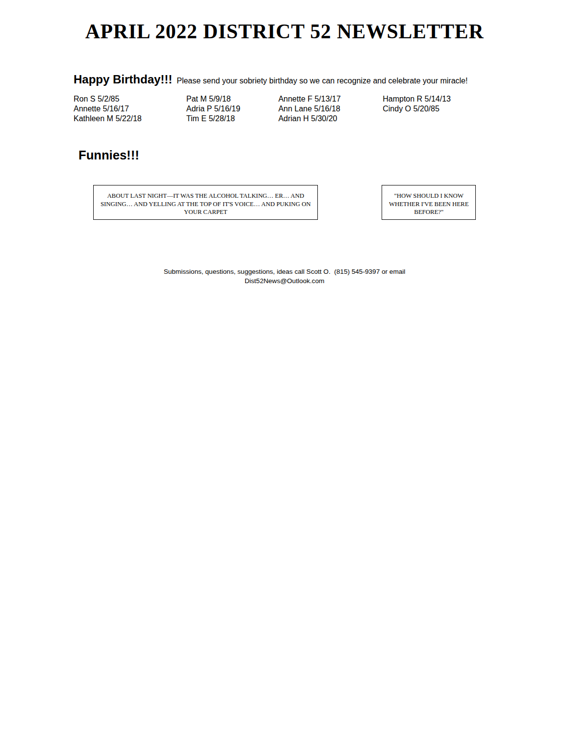APRIL 2022 DISTRICT 52 NEWSLETTER
Happy Birthday!!!
Please send your sobriety birthday so we can recognize and celebrate your miracle!
| Ron S 5/2/85 | Pat M 5/9/18 | Annette F 5/13/17 | Hampton R 5/14/13 |
| Annette 5/16/17 | Adria P 5/16/19 | Ann Lane 5/16/18 | Cindy O 5/20/85 |
| Kathleen M 5/22/18 | Tim E 5/28/18 | Adrian H 5/30/20 | |
Funnies!!!
ABOUT LAST NIGHT—IT WAS THE ALCOHOL TALKING… ER… AND SINGING… AND YELLING AT THE TOP OF IT'S VOICE… AND PUKING ON YOUR CARPET
"HOW SHOULD I KNOW WHETHER I'VE BEEN HERE BEFORE?"
Submissions, questions, suggestions, ideas call Scott O. (815) 545-9397 or email
Dist52News@Outlook.com